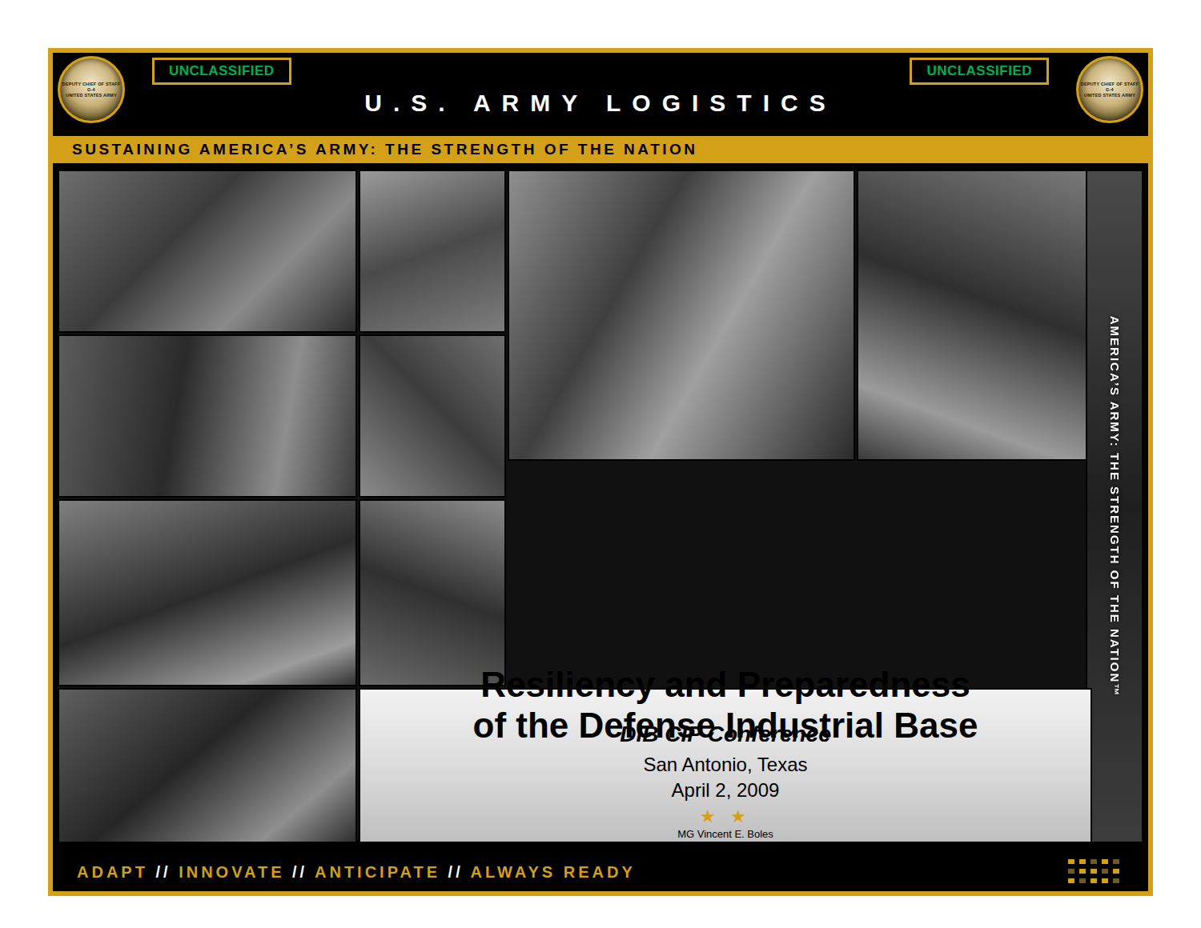UNCLASSIFIED
UNCLASSIFIED
DEPUTY CHIEF OF STAFF
G-4
UNITED STATES ARMY
DEPUTY CHIEF OF STAFF
G-4
UNITED STATES ARMY
U.S. ARMY LOGISTICS
SUSTAINING AMERICA’S ARMY: THE STRENGTH OF THE NATION
Soldier with equipment
Helicopter sling load
Soldier refueling
Refueling operations
Vehicle convoy
Airdrop
Rail loading
Cargo handling
Heavy equipment transport
AMERICA’S ARMY: THE STRENGTH OF THE NATION™
Resiliency and Preparedness
of the Defense Industrial Base
DIB CIP Conference
San Antonio, Texas
April 2, 2009
★ ★
MG Vincent E. Boles
Assistant Deputy Chief of Staff, G-4
Headquarters, Department of the Army
ADAPT // INNOVATE // ANTICIPATE // ALWAYS READY